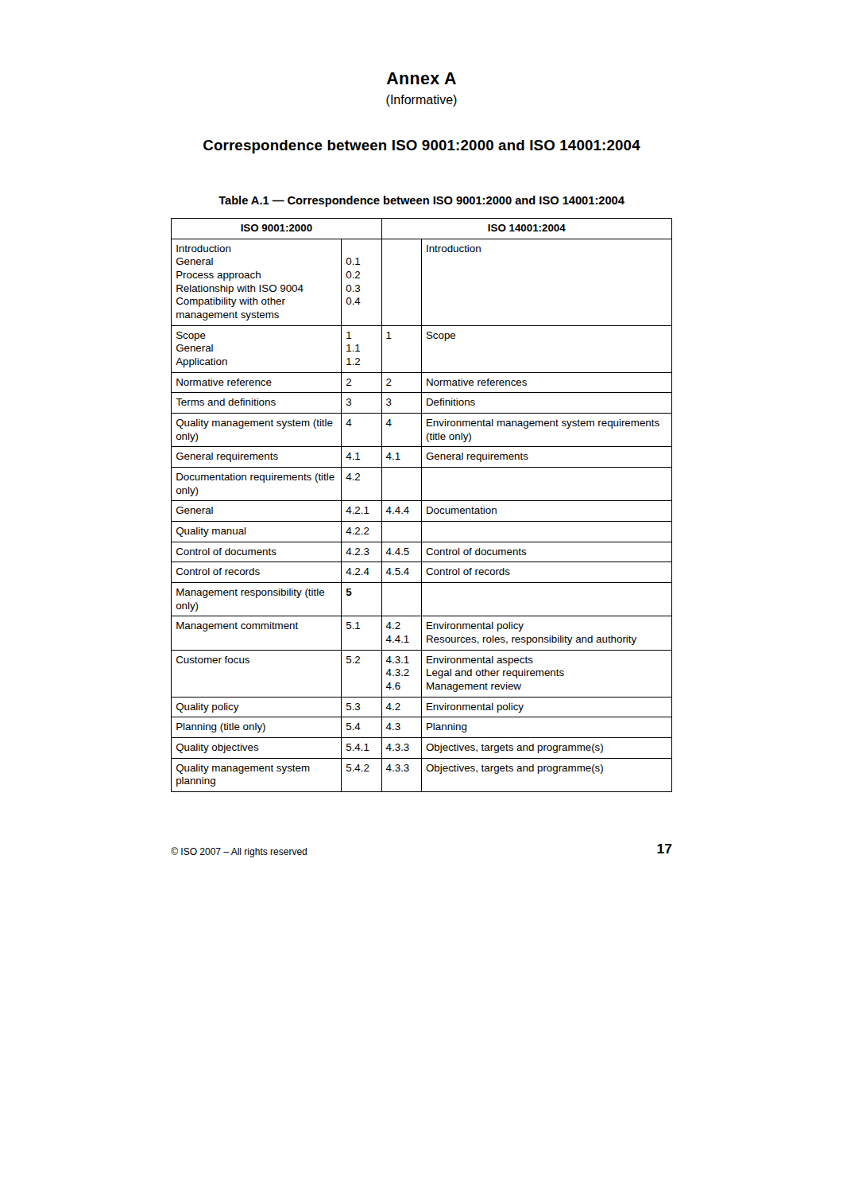Annex A
(Informative)
Correspondence between ISO 9001:2000 and ISO 14001:2004
Table A.1 — Correspondence between ISO 9001:2000 and ISO 14001:2004
| ISO 9001:2000 | ISO 14001:2004 |
| --- | --- |
| Introduction General Process approach Relationship with ISO 9004 Compatibility with other management systems | 0.1 0.2 0.3 0.4 | | Introduction |
| Scope General Application | 1 1.1 1.2 | 1 | Scope |
| Normative reference | 2 | 2 | Normative references |
| Terms and definitions | 3 | 3 | Definitions |
| Quality management system (title only) | 4 | 4 | Environmental management system requirements (title only) |
| General requirements | 4.1 | 4.1 | General requirements |
| Documentation requirements (title only) | 4.2 | | |
| General | 4.2.1 | 4.4.4 | Documentation |
| Quality manual | 4.2.2 | | |
| Control of documents | 4.2.3 | 4.4.5 | Control of documents |
| Control of records | 4.2.4 | 4.5.4 | Control of records |
| Management responsibility (title only) | 5 | | |
| Management commitment | 5.1 | 4.2 4.4.1 | Environmental policy Resources, roles, responsibility and authority |
| Customer focus | 5.2 | 4.3.1 4.3.2 4.6 | Environmental aspects Legal and other requirements Management review |
| Quality policy | 5.3 | 4.2 | Environmental policy |
| Planning (title only) | 5.4 | 4.3 | Planning |
| Quality objectives | 5.4.1 | 4.3.3 | Objectives, targets and programme(s) |
| Quality management system planning | 5.4.2 | 4.3.3 | Objectives, targets and programme(s) |
© ISO 2007 – All rights reserved 17